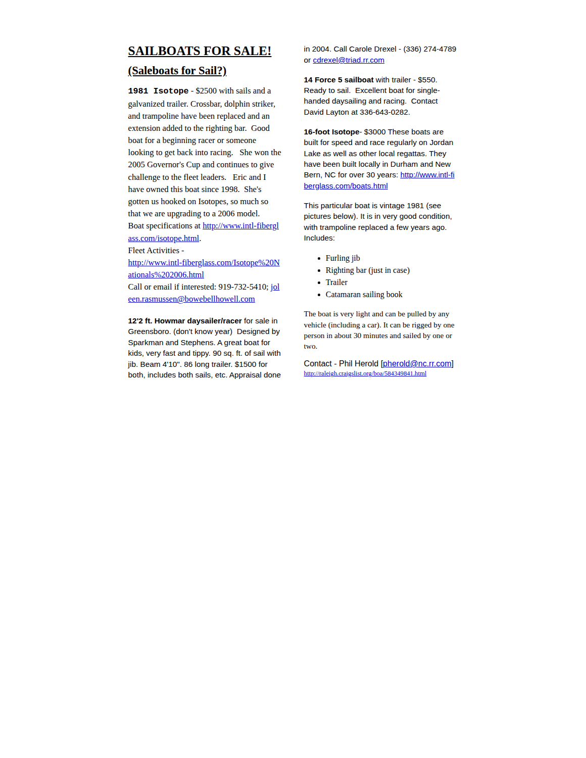SAILBOATS FOR SALE!
(Saleboats for Sail?)
1981 Isotope - $2500 with sails and a galvanized trailer. Crossbar, dolphin striker, and trampoline have been replaced and an extension added to the righting bar. Good boat for a beginning racer or someone looking to get back into racing. She won the 2005 Governor's Cup and continues to give challenge to the fleet leaders. Eric and I have owned this boat since 1998. She's gotten us hooked on Isotopes, so much so that we are upgrading to a 2006 model.
Boat specifications at http://www.intl-fiberglass.com/isotope.html.
Fleet Activities -
http://www.intl-fiberglass.com/Isotope%20Nationals%202006.html
Call or email if interested: 919-732-5410; joleen.rasmussen@bowebellhowell.com
12'2 ft. Howmar daysailer/racer for sale in Greensboro. (don't know year) Designed by Sparkman and Stephens. A great boat for kids, very fast and tippy. 90 sq. ft. of sail with jib. Beam 4'10". 86 long trailer. $1500 for both, includes both sails, etc. Appraisal done in 2004. Call Carole Drexel - (336) 274-4789 or cdrexel@triad.rr.com
14 Force 5 sailboat with trailer - $550. Ready to sail. Excellent boat for single-handed daysailing and racing. Contact David Layton at 336-643-0282.
16-foot Isotope- $3000 These boats are built for speed and race regularly on Jordan Lake as well as other local regattas. They have been built locally in Durham and New Bern, NC for over 30 years: http://www.intl-fiberglass.com/boats.html
This particular boat is vintage 1981 (see pictures below). It is in very good condition, with trampoline replaced a few years ago. Includes:
Furling jib
Righting bar (just in case)
Trailer
Catamaran sailing book
The boat is very light and can be pulled by any vehicle (including a car). It can be rigged by one person in about 30 minutes and sailed by one or two.
Contact - Phil Herold [pherold@nc.rr.com]
http://raleigh.craigslist.org/boa/584349841.html